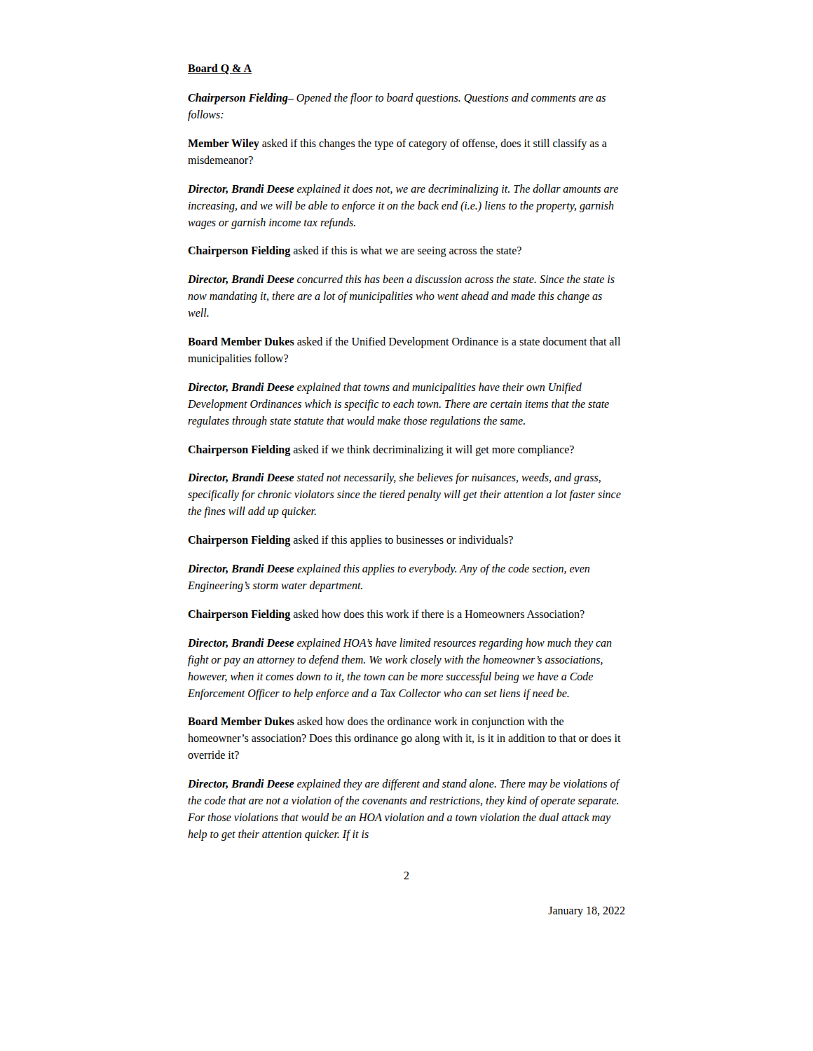Board Q & A
Chairperson Fielding– Opened the floor to board questions. Questions and comments are as follows:
Member Wiley asked if this changes the type of category of offense, does it still classify as a misdemeanor?
Director, Brandi Deese explained it does not, we are decriminalizing it. The dollar amounts are increasing, and we will be able to enforce it on the back end (i.e.) liens to the property, garnish wages or garnish income tax refunds.
Chairperson Fielding asked if this is what we are seeing across the state?
Director, Brandi Deese concurred this has been a discussion across the state. Since the state is now mandating it, there are a lot of municipalities who went ahead and made this change as well.
Board Member Dukes asked if the Unified Development Ordinance is a state document that all municipalities follow?
Director, Brandi Deese explained that towns and municipalities have their own Unified Development Ordinances which is specific to each town. There are certain items that the state regulates through state statute that would make those regulations the same.
Chairperson Fielding asked if we think decriminalizing it will get more compliance?
Director, Brandi Deese stated not necessarily, she believes for nuisances, weeds, and grass, specifically for chronic violators since the tiered penalty will get their attention a lot faster since the fines will add up quicker.
Chairperson Fielding asked if this applies to businesses or individuals?
Director, Brandi Deese explained this applies to everybody. Any of the code section, even Engineering’s storm water department.
Chairperson Fielding asked how does this work if there is a Homeowners Association?
Director, Brandi Deese explained HOA’s have limited resources regarding how much they can fight or pay an attorney to defend them. We work closely with the homeowner’s associations, however, when it comes down to it, the town can be more successful being we have a Code Enforcement Officer to help enforce and a Tax Collector who can set liens if need be.
Board Member Dukes asked how does the ordinance work in conjunction with the homeowner’s association? Does this ordinance go along with it, is it in addition to that or does it override it?
Director, Brandi Deese explained they are different and stand alone. There may be violations of the code that are not a violation of the covenants and restrictions, they kind of operate separate. For those violations that would be an HOA violation and a town violation the dual attack may help to get their attention quicker. If it is
2
January 18, 2022